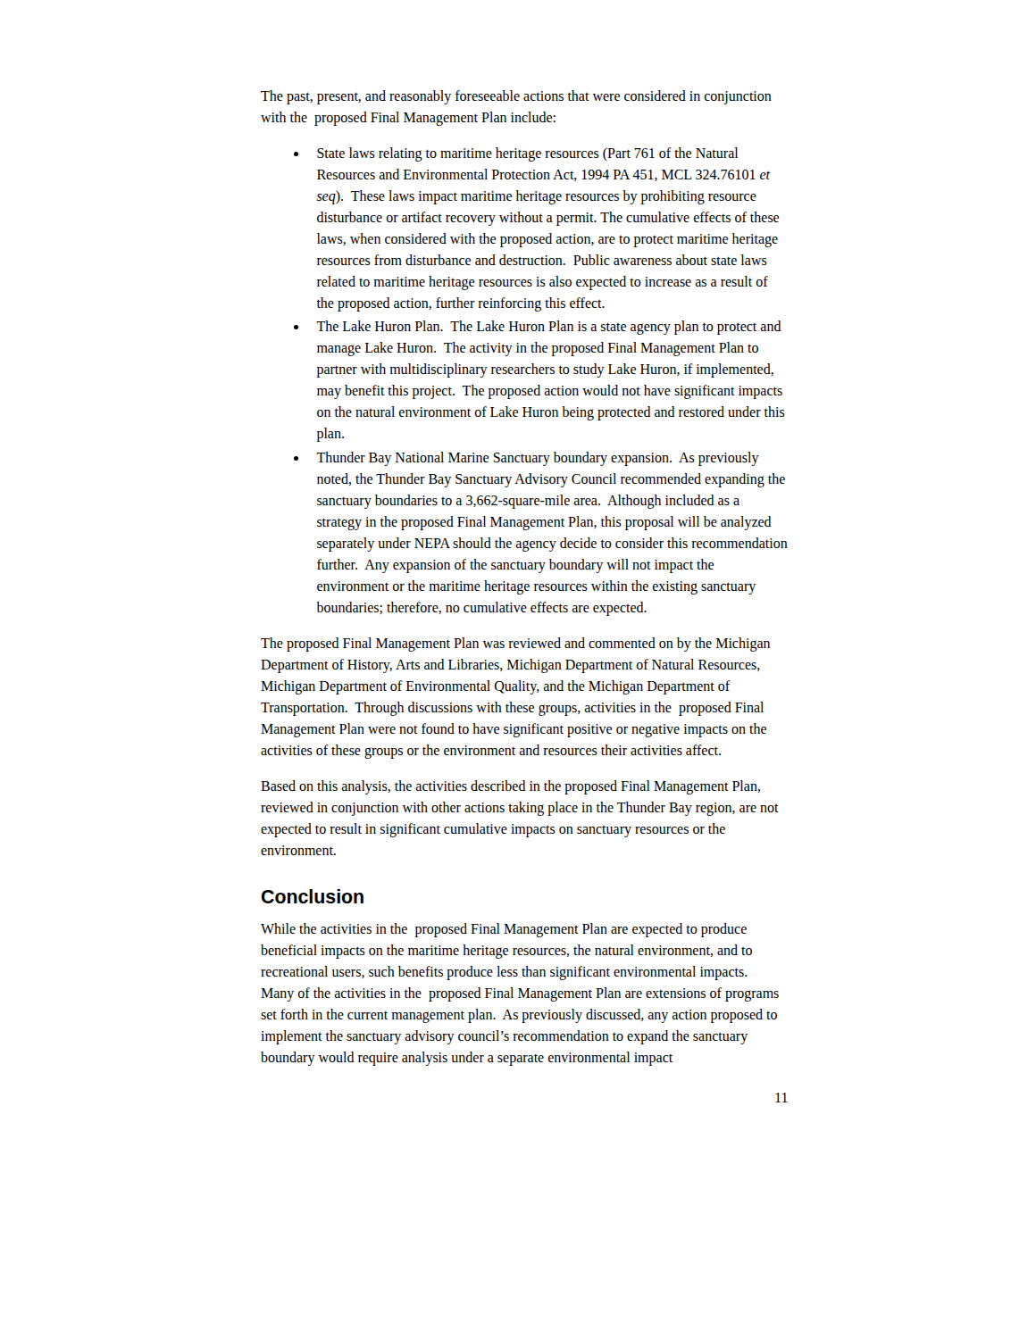The past, present, and reasonably foreseeable actions that were considered in conjunction with the proposed Final Management Plan include:
State laws relating to maritime heritage resources (Part 761 of the Natural Resources and Environmental Protection Act, 1994 PA 451, MCL 324.76101 et seq). These laws impact maritime heritage resources by prohibiting resource disturbance or artifact recovery without a permit. The cumulative effects of these laws, when considered with the proposed action, are to protect maritime heritage resources from disturbance and destruction. Public awareness about state laws related to maritime heritage resources is also expected to increase as a result of the proposed action, further reinforcing this effect.
The Lake Huron Plan. The Lake Huron Plan is a state agency plan to protect and manage Lake Huron. The activity in the proposed Final Management Plan to partner with multidisciplinary researchers to study Lake Huron, if implemented, may benefit this project. The proposed action would not have significant impacts on the natural environment of Lake Huron being protected and restored under this plan.
Thunder Bay National Marine Sanctuary boundary expansion. As previously noted, the Thunder Bay Sanctuary Advisory Council recommended expanding the sanctuary boundaries to a 3,662-square-mile area. Although included as a strategy in the proposed Final Management Plan, this proposal will be analyzed separately under NEPA should the agency decide to consider this recommendation further. Any expansion of the sanctuary boundary will not impact the environment or the maritime heritage resources within the existing sanctuary boundaries; therefore, no cumulative effects are expected.
The proposed Final Management Plan was reviewed and commented on by the Michigan Department of History, Arts and Libraries, Michigan Department of Natural Resources, Michigan Department of Environmental Quality, and the Michigan Department of Transportation. Through discussions with these groups, activities in the proposed Final Management Plan were not found to have significant positive or negative impacts on the activities of these groups or the environment and resources their activities affect.
Based on this analysis, the activities described in the proposed Final Management Plan, reviewed in conjunction with other actions taking place in the Thunder Bay region, are not expected to result in significant cumulative impacts on sanctuary resources or the environment.
Conclusion
While the activities in the proposed Final Management Plan are expected to produce beneficial impacts on the maritime heritage resources, the natural environment, and to recreational users, such benefits produce less than significant environmental impacts. Many of the activities in the proposed Final Management Plan are extensions of programs set forth in the current management plan. As previously discussed, any action proposed to implement the sanctuary advisory council’s recommendation to expand the sanctuary boundary would require analysis under a separate environmental impact
11